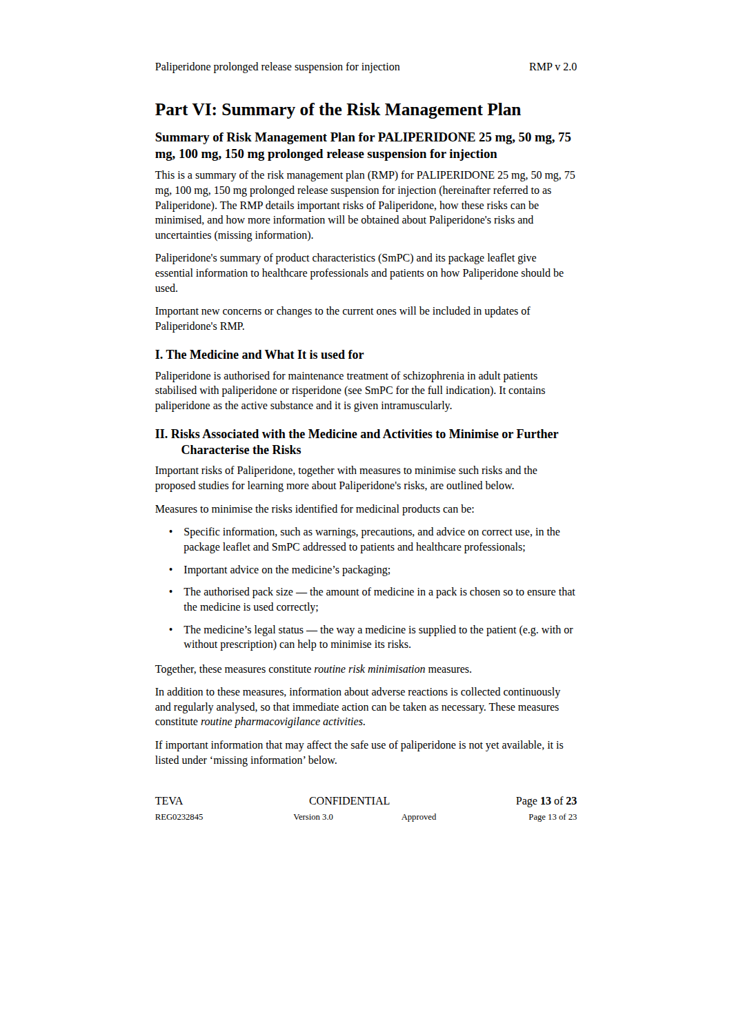Paliperidone prolonged release suspension for injection RMP v 2.0
Part VI: Summary of the Risk Management Plan
Summary of Risk Management Plan for PALIPERIDONE 25 mg, 50 mg, 75 mg, 100 mg, 150 mg prolonged release suspension for injection
This is a summary of the risk management plan (RMP) for PALIPERIDONE 25 mg, 50 mg, 75 mg, 100 mg, 150 mg prolonged release suspension for injection (hereinafter referred to as Paliperidone). The RMP details important risks of Paliperidone, how these risks can be minimised, and how more information will be obtained about Paliperidone's risks and uncertainties (missing information).
Paliperidone's summary of product characteristics (SmPC) and its package leaflet give essential information to healthcare professionals and patients on how Paliperidone should be used.
Important new concerns or changes to the current ones will be included in updates of Paliperidone's RMP.
I. The Medicine and What It is used for
Paliperidone is authorised for maintenance treatment of schizophrenia in adult patients stabilised with paliperidone or risperidone (see SmPC for the full indication). It contains paliperidone as the active substance and it is given intramuscularly.
II. Risks Associated with the Medicine and Activities to Minimise or Further Characterise the Risks
Important risks of Paliperidone, together with measures to minimise such risks and the proposed studies for learning more about Paliperidone's risks, are outlined below.
Measures to minimise the risks identified for medicinal products can be:
Specific information, such as warnings, precautions, and advice on correct use, in the package leaflet and SmPC addressed to patients and healthcare professionals;
Important advice on the medicine’s packaging;
The authorised pack size — the amount of medicine in a pack is chosen so to ensure that the medicine is used correctly;
The medicine’s legal status — the way a medicine is supplied to the patient (e.g. with or without prescription) can help to minimise its risks.
Together, these measures constitute routine risk minimisation measures.
In addition to these measures, information about adverse reactions is collected continuously and regularly analysed, so that immediate action can be taken as necessary. These measures constitute routine pharmacovigilance activities.
If important information that may affect the safe use of paliperidone is not yet available, it is listed under ‘missing information’ below.
TEVA CONFIDENTIAL Page 13 of 23
REG0232845 Version 3.0 Approved Page 13 of 23